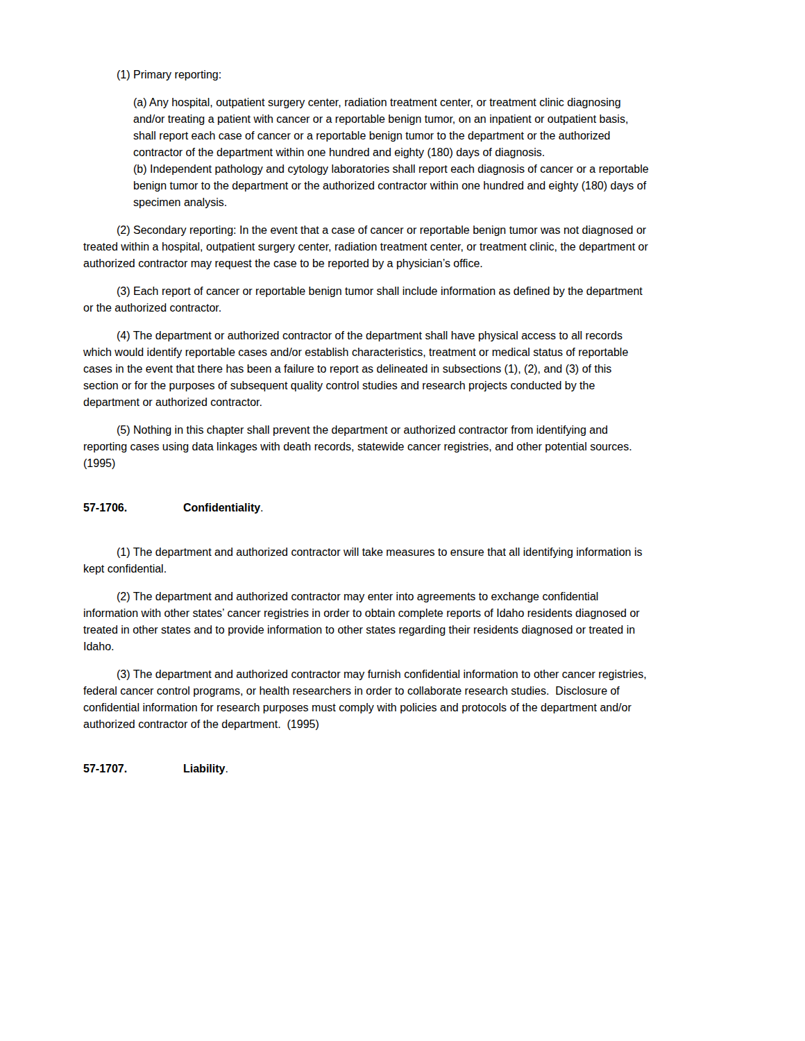(1) Primary reporting:
(a) Any hospital, outpatient surgery center, radiation treatment center, or treatment clinic diagnosing and/or treating a patient with cancer or a reportable benign tumor, on an inpatient or outpatient basis, shall report each case of cancer or a reportable benign tumor to the department or the authorized contractor of the department within one hundred and eighty (180) days of diagnosis.
(b) Independent pathology and cytology laboratories shall report each diagnosis of cancer or a reportable benign tumor to the department or the authorized contractor within one hundred and eighty (180) days of specimen analysis.
(2) Secondary reporting: In the event that a case of cancer or reportable benign tumor was not diagnosed or treated within a hospital, outpatient surgery center, radiation treatment center, or treatment clinic, the department or authorized contractor may request the case to be reported by a physician’s office.
(3) Each report of cancer or reportable benign tumor shall include information as defined by the department or the authorized contractor.
(4) The department or authorized contractor of the department shall have physical access to all records which would identify reportable cases and/or establish characteristics, treatment or medical status of reportable cases in the event that there has been a failure to report as delineated in subsections (1), (2), and (3) of this section or for the purposes of subsequent quality control studies and research projects conducted by the department or authorized contractor.
(5) Nothing in this chapter shall prevent the department or authorized contractor from identifying and reporting cases using data linkages with death records, statewide cancer registries, and other potential sources. (1995)
57-1706. Confidentiality.
(1) The department and authorized contractor will take measures to ensure that all identifying information is kept confidential.
(2) The department and authorized contractor may enter into agreements to exchange confidential information with other states’ cancer registries in order to obtain complete reports of Idaho residents diagnosed or treated in other states and to provide information to other states regarding their residents diagnosed or treated in Idaho.
(3) The department and authorized contractor may furnish confidential information to other cancer registries, federal cancer control programs, or health researchers in order to collaborate research studies. Disclosure of confidential information for research purposes must comply with policies and protocols of the department and/or authorized contractor of the department. (1995)
57-1707. Liability.